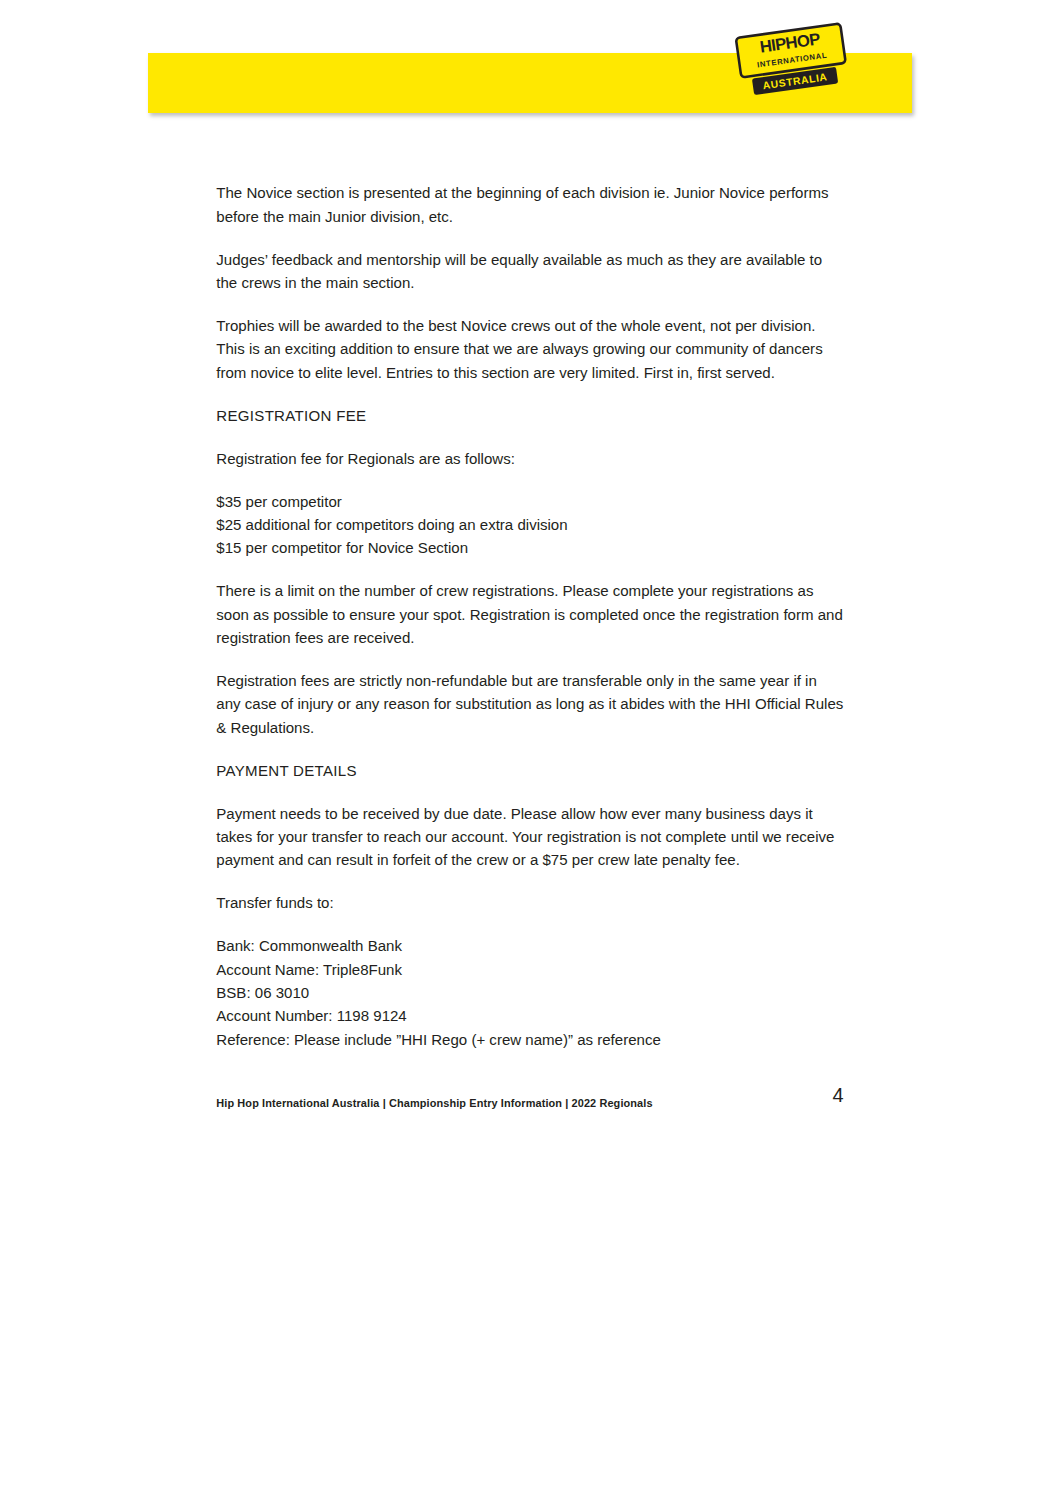Hip Hop International Australia HIPHOP INTERNATIONAL AUSTRALIA
The Novice section is presented at the beginning of each division ie. Junior Novice performs before the main Junior division, etc.
Judges’ feedback and mentorship will be equally available as much as they are available to the crews in the main section.
Trophies will be awarded to the best Novice crews out of the whole event, not per division. This is an exciting addition to ensure that we are always growing our community of dancers from novice to elite level. Entries to this section are very limited. First in, first served.
REGISTRATION FEE
Registration fee for Regionals are as follows:
$35 per competitor
$25 additional for competitors doing an extra division
$15 per competitor for Novice Section
There is a limit on the number of crew registrations. Please complete your registrations as soon as possible to ensure your spot. Registration is completed once the registration form and registration fees are received.
Registration fees are strictly non-refundable but are transferable only in the same year if in any case of injury or any reason for substitution as long as it abides with the HHI Official Rules & Regulations.
PAYMENT DETAILS
Payment needs to be received by due date. Please allow how ever many business days it takes for your transfer to reach our account. Your registration is not complete until we receive payment and can result in forfeit of the crew or a $75 per crew late penalty fee.
Transfer funds to:
Bank: Commonwealth Bank
Account Name: Triple8Funk
BSB: 06 3010
Account Number: 1198 9124
Reference: Please include ”HHI Rego (+ crew name)” as reference
Hip Hop International Australia | Championship Entry Information | 2022 Regionals
4